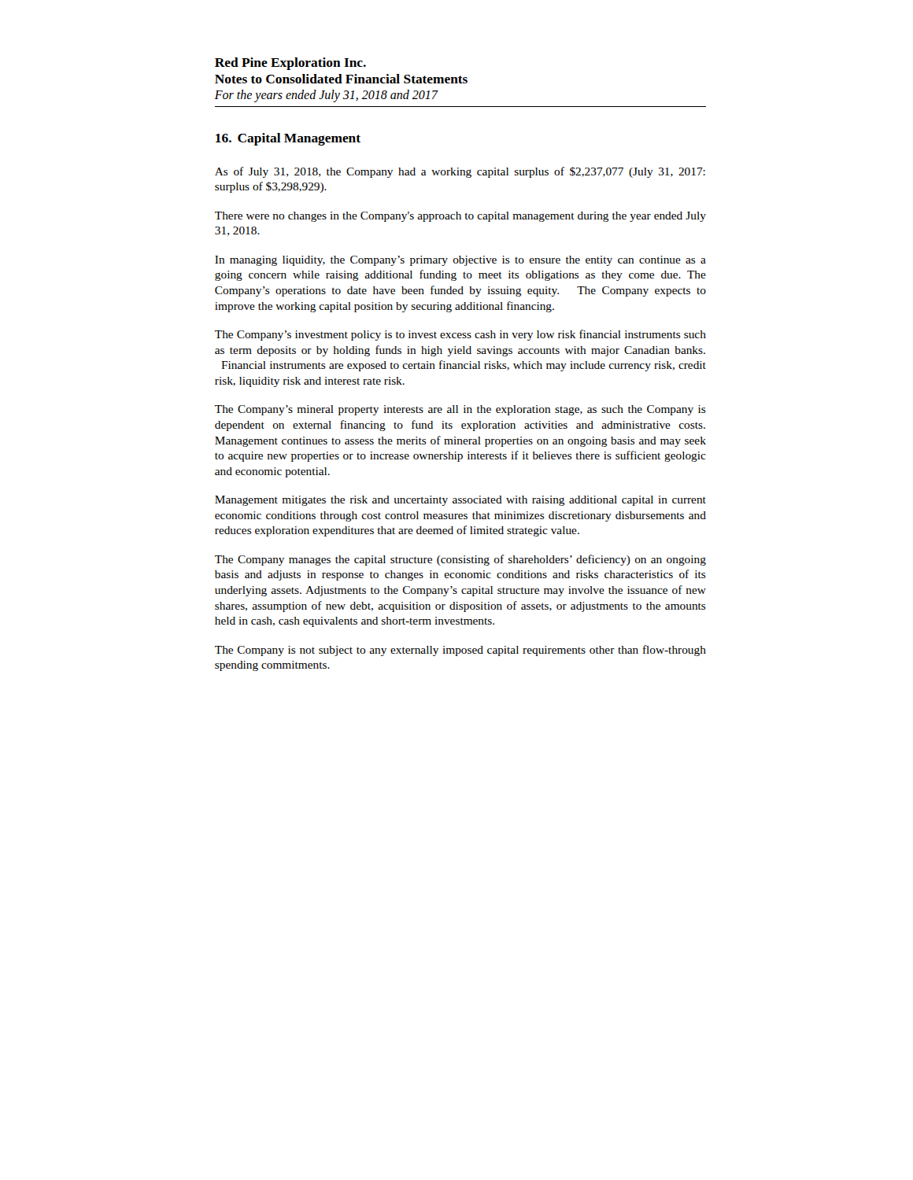Red Pine Exploration Inc.
Notes to Consolidated Financial Statements
For the years ended July 31, 2018 and 2017
16. Capital Management
As of July 31, 2018, the Company had a working capital surplus of $2,237,077 (July 31, 2017: surplus of $3,298,929).
There were no changes in the Company's approach to capital management during the year ended July 31, 2018.
In managing liquidity, the Company’s primary objective is to ensure the entity can continue as a going concern while raising additional funding to meet its obligations as they come due. The Company’s operations to date have been funded by issuing equity. The Company expects to improve the working capital position by securing additional financing.
The Company’s investment policy is to invest excess cash in very low risk financial instruments such as term deposits or by holding funds in high yield savings accounts with major Canadian banks. Financial instruments are exposed to certain financial risks, which may include currency risk, credit risk, liquidity risk and interest rate risk.
The Company’s mineral property interests are all in the exploration stage, as such the Company is dependent on external financing to fund its exploration activities and administrative costs. Management continues to assess the merits of mineral properties on an ongoing basis and may seek to acquire new properties or to increase ownership interests if it believes there is sufficient geologic and economic potential.
Management mitigates the risk and uncertainty associated with raising additional capital in current economic conditions through cost control measures that minimizes discretionary disbursements and reduces exploration expenditures that are deemed of limited strategic value.
The Company manages the capital structure (consisting of shareholders’ deficiency) on an ongoing basis and adjusts in response to changes in economic conditions and risks characteristics of its underlying assets. Adjustments to the Company’s capital structure may involve the issuance of new shares, assumption of new debt, acquisition or disposition of assets, or adjustments to the amounts held in cash, cash equivalents and short-term investments.
The Company is not subject to any externally imposed capital requirements other than flow-through spending commitments.